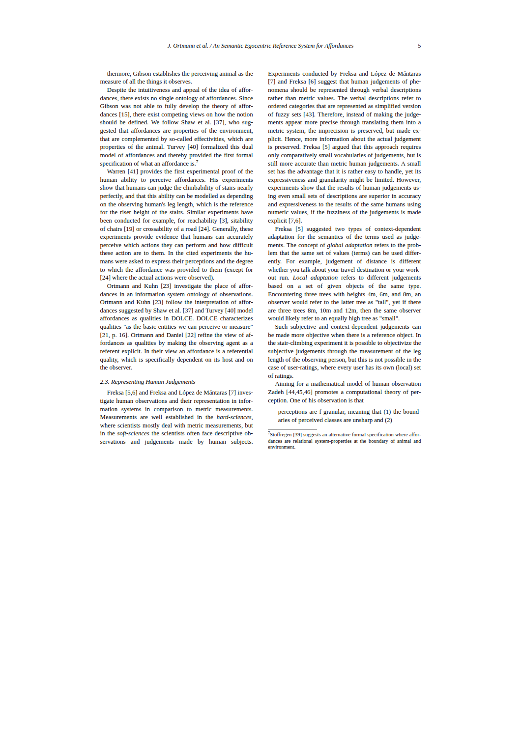J. Ortmann et al. / An Semantic Egocentric Reference System for Affordances 5
thermore, Gibson establishes the perceiving animal as the measure of all the things it observes.
Despite the intuitiveness and appeal of the idea of affordances, there exists no single ontology of affordances. Since Gibson was not able to fully develop the theory of affordances [15], there exist competing views on how the notion should be defined. We follow Shaw et al. [37], who suggested that affordances are properties of the environment, that are complemented by so-called effectivities, which are properties of the animal. Turvey [40] formalized this dual model of affordances and thereby provided the first formal specification of what an affordance is.7
Warren [41] provides the first experimental proof of the human ability to perceive affordances. His experiments show that humans can judge the climbability of stairs nearly perfectly, and that this ability can be modelled as depending on the observing human's leg length, which is the reference for the riser height of the stairs. Similar experiments have been conducted for example, for reachability [3], sitability of chairs [19] or crossability of a road [24]. Generally, these experiments provide evidence that humans can accurately perceive which actions they can perform and how difficult these action are to them. In the cited experiments the humans were asked to express their perceptions and the degree to which the affordance was provided to them (except for [24] where the actual actions were observed).
Ortmann and Kuhn [23] investigate the place of affordances in an information system ontology of observations. Ortmann and Kuhn [23] follow the interpretation of affordances suggested by Shaw et al. [37] and Turvey [40] model affordances as qualities in DOLCE. DOLCE characterizes qualities "as the basic entities we can perceive or measure" [21, p. 16]. Ortmann and Daniel [22] refine the view of affordances as qualities by making the observing agent as a referent explicit. In their view an affordance is a referential quality, which is specifically dependent on its host and on the observer.
2.3. Representing Human Judgements
Freksa [5,6] and Freksa and López de Mántaras [7] investigate human observations and their representation in information systems in comparison to metric measurements. Measurements are well established in the hard-sciences, where scientists mostly deal with metric measurements, but in the soft-sciences the scientists often face descriptive observations and judgements made by human subjects. Experiments conducted by Freksa and López de Mántaras [7] and Freksa [6] suggest that human judgements of phenomena should be represented through verbal descriptions rather than metric values. The verbal descriptions refer to ordered categories that are represented as simplified version of fuzzy sets [43]. Therefore, instead of making the judgements appear more precise through translating them into a metric system, the imprecision is preserved, but made explicit. Hence, more information about the actual judgement is preserved. Freksa [5] argued that this approach requires only comparatively small vocabularies of judgements, but is still more accurate than metric human judgements. A small set has the advantage that it is rather easy to handle, yet its expressiveness and granularity might be limited. However, experiments show that the results of human judgements using even small sets of descriptions are superior in accuracy and expressiveness to the results of the same humans using numeric values, if the fuzziness of the judgements is made explicit [7,6].
Freksa [5] suggested two types of context-dependent adaptation for the semantics of the terms used as judgements. The concept of global adaptation refers to the problem that the same set of values (terms) can be used differently. For example, judgement of distance is different whether you talk about your travel destination or your workout run. Local adaptation refers to different judgements based on a set of given objects of the same type. Encountering three trees with heights 4m, 6m, and 8m, an observer would refer to the latter tree as "tall", yet if there are three trees 8m, 10m and 12m, then the same observer would likely refer to an equally high tree as "small".
Such subjective and context-dependent judgements can be made more objective when there is a reference object. In the stair-climbing experiment it is possible to objectivize the subjective judgements through the measurement of the leg length of the observing person, but this is not possible in the case of user-ratings, where every user has its own (local) set of ratings.
Aiming for a mathematical model of human observation Zadeh [44,45,46] promotes a computational theory of perception. One of his observation is that
perceptions are f-granular, meaning that (1) the boundaries of perceived classes are unsharp and (2)
7Stoffregen [39] suggests an alternative formal specification where affordances are relational system-properties at the boundary of animal and environment.